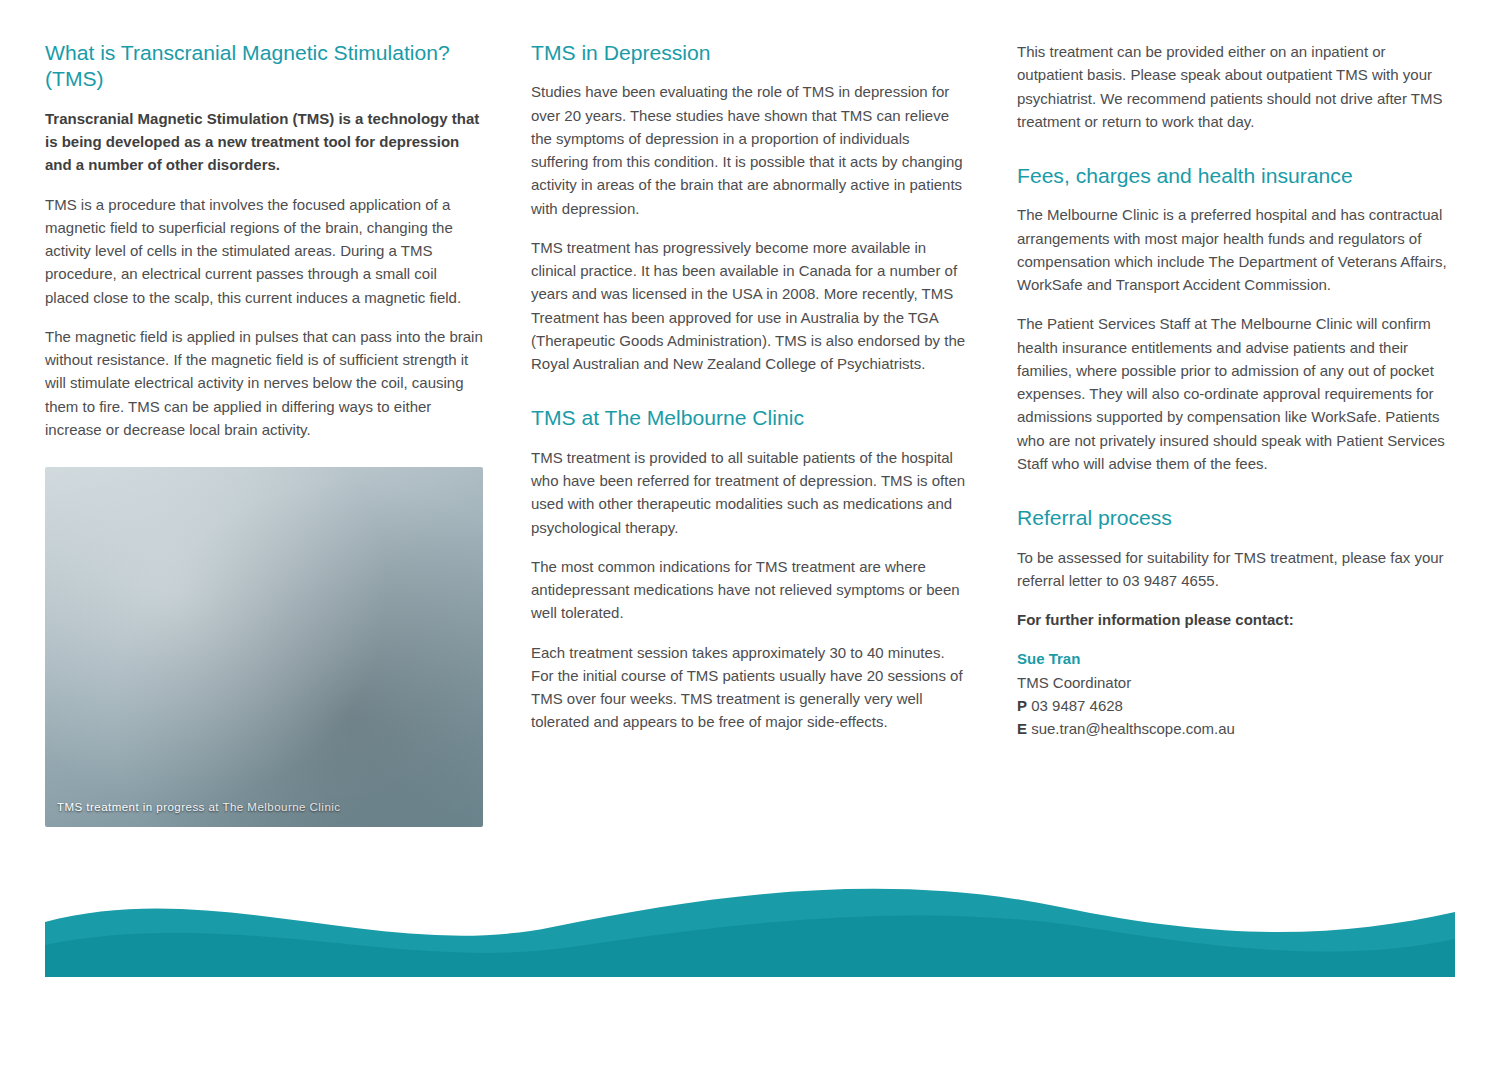What is Transcranial Magnetic Stimulation? (TMS)
Transcranial Magnetic Stimulation (TMS) is a technology that is being developed as a new treatment tool for depression and a number of other disorders.
TMS is a procedure that involves the focused application of a magnetic field to superficial regions of the brain, changing the activity level of cells in the stimulated areas. During a TMS procedure, an electrical current passes through a small coil placed close to the scalp, this current induces a magnetic field.
The magnetic field is applied in pulses that can pass into the brain without resistance. If the magnetic field is of sufficient strength it will stimulate electrical activity in nerves below the coil, causing them to fire. TMS can be applied in differing ways to either increase or decrease local brain activity.
TMS treatment in progress at The Melbourne Clinic
TMS in Depression
Studies have been evaluating the role of TMS in depression for over 20 years. These studies have shown that TMS can relieve the symptoms of depression in a proportion of individuals suffering from this condition. It is possible that it acts by changing activity in areas of the brain that are abnormally active in patients with depression.
TMS treatment has progressively become more available in clinical practice. It has been available in Canada for a number of years and was licensed in the USA in 2008. More recently, TMS Treatment has been approved for use in Australia by the TGA (Therapeutic Goods Administration). TMS is also endorsed by the Royal Australian and New Zealand College of Psychiatrists.
TMS at The Melbourne Clinic
TMS treatment is provided to all suitable patients of the hospital who have been referred for treatment of depression. TMS is often used with other therapeutic modalities such as medications and psychological therapy.
The most common indications for TMS treatment are where antidepressant medications have not relieved symptoms or been well tolerated.
Each treatment session takes approximately 30 to 40 minutes. For the initial course of TMS patients usually have 20 sessions of TMS over four weeks. TMS treatment is generally very well tolerated and appears to be free of major side-effects.
This treatment can be provided either on an inpatient or outpatient basis. Please speak about outpatient TMS with your psychiatrist. We recommend patients should not drive after TMS treatment or return to work that day.
Fees, charges and health insurance
The Melbourne Clinic is a preferred hospital and has contractual arrangements with most major health funds and regulators of compensation which include The Department of Veterans Affairs, WorkSafe and Transport Accident Commission.
The Patient Services Staff at The Melbourne Clinic will confirm health insurance entitlements and advise patients and their families, where possible prior to admission of any out of pocket expenses. They will also co-ordinate approval requirements for admissions supported by compensation like WorkSafe. Patients who are not privately insured should speak with Patient Services Staff who will advise them of the fees.
Referral process
To be assessed for suitability for TMS treatment, please fax your referral letter to 03 9487 4655.
For further information please contact:
Sue Tran
TMS Coordinator
P 03 9487 4628
E sue.tran@healthscope.com.au